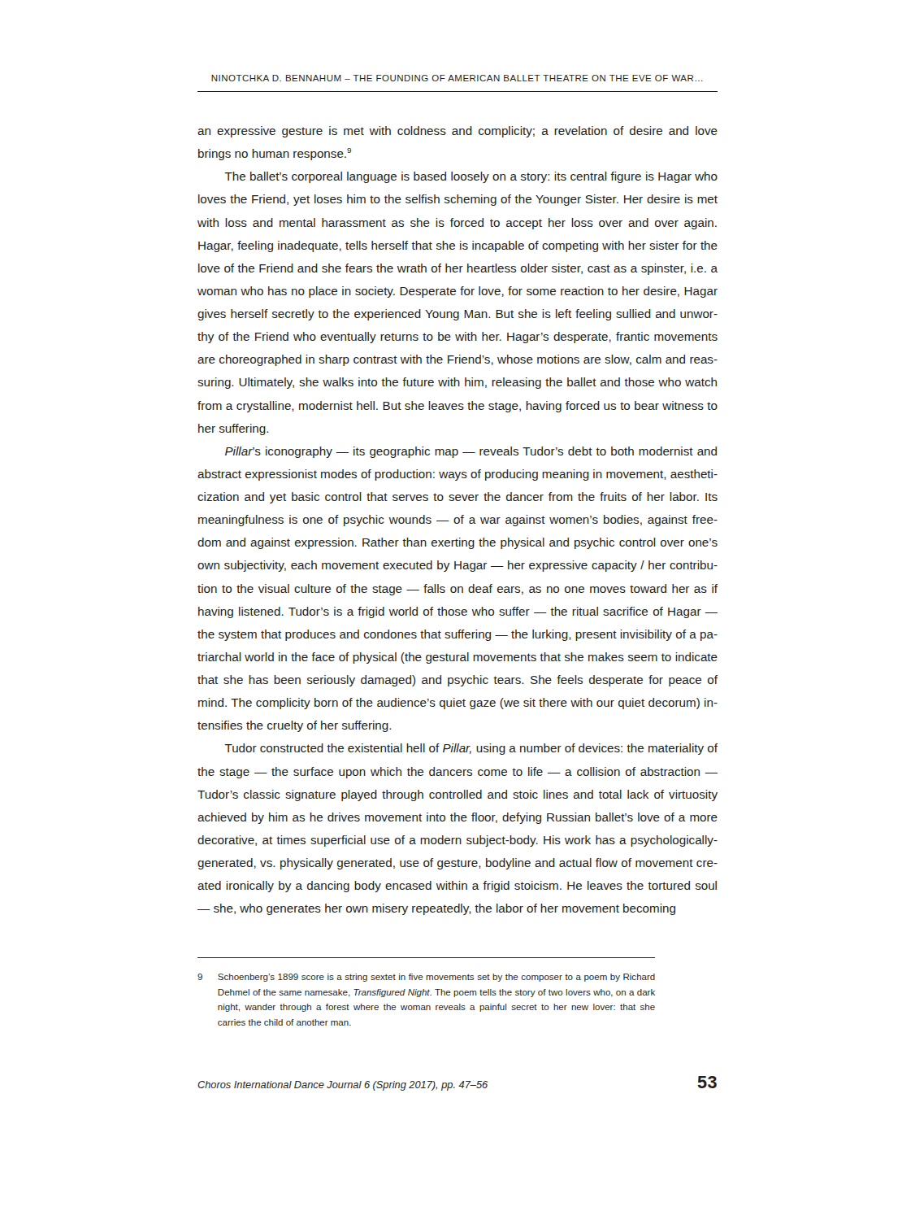Ninotchka D. Bennahum – The Founding of American Ballet Theatre on the Eve of War…
an expressive gesture is met with coldness and complicity; a revelation of desire and love brings no human response.9
The ballet’s corporeal language is based loosely on a story: its central figure is Hagar who loves the Friend, yet loses him to the selfish scheming of the Younger Sister. Her desire is met with loss and mental harassment as she is forced to accept her loss over and over again. Hagar, feeling inadequate, tells herself that she is incapable of competing with her sister for the love of the Friend and she fears the wrath of her heartless older sister, cast as a spinster, i.e. a woman who has no place in society. Desperate for love, for some reaction to her desire, Hagar gives herself secretly to the experienced Young Man. But she is left feeling sullied and unworthy of the Friend who eventually returns to be with her. Hagar’s desperate, frantic movements are choreographed in sharp contrast with the Friend’s, whose motions are slow, calm and reassuring. Ultimately, she walks into the future with him, releasing the ballet and those who watch from a crystalline, modernist hell. But she leaves the stage, having forced us to bear witness to her suffering.
Pillar’s iconography — its geographic map — reveals Tudor’s debt to both modernist and abstract expressionist modes of production: ways of producing meaning in movement, aestheticization and yet basic control that serves to sever the dancer from the fruits of her labor. Its meaningfulness is one of psychic wounds — of a war against women’s bodies, against freedom and against expression. Rather than exerting the physical and psychic control over one’s own subjectivity, each movement executed by Hagar — her expressive capacity / her contribution to the visual culture of the stage — falls on deaf ears, as no one moves toward her as if having listened. Tudor’s is a frigid world of those who suffer — the ritual sacrifice of Hagar — the system that produces and condones that suffering — the lurking, present invisibility of a patriarchal world in the face of physical (the gestural movements that she makes seem to indicate that she has been seriously damaged) and psychic tears. She feels desperate for peace of mind. The complicity born of the audience’s quiet gaze (we sit there with our quiet decorum) intensifies the cruelty of her suffering.
Tudor constructed the existential hell of Pillar, using a number of devices: the materiality of the stage — the surface upon which the dancers come to life — a collision of abstraction — Tudor’s classic signature played through controlled and stoic lines and total lack of virtuosity achieved by him as he drives movement into the floor, defying Russian ballet’s love of a more decorative, at times superficial use of a modern subject-body. His work has a psychologically-generated, vs. physically generated, use of gesture, bodyline and actual flow of movement created ironically by a dancing body encased within a frigid stoicism. He leaves the tortured soul — she, who generates her own misery repeatedly, the labor of her movement becoming
9 Schoenberg’s 1899 score is a string sextet in five movements set by the composer to a poem by Richard Dehmel of the same namesake, Transfigured Night. The poem tells the story of two lovers who, on a dark night, wander through a forest where the woman reveals a painful secret to her new lover: that she carries the child of another man.
Choros International Dance Journal 6 (Spring 2017), pp. 47–56 53